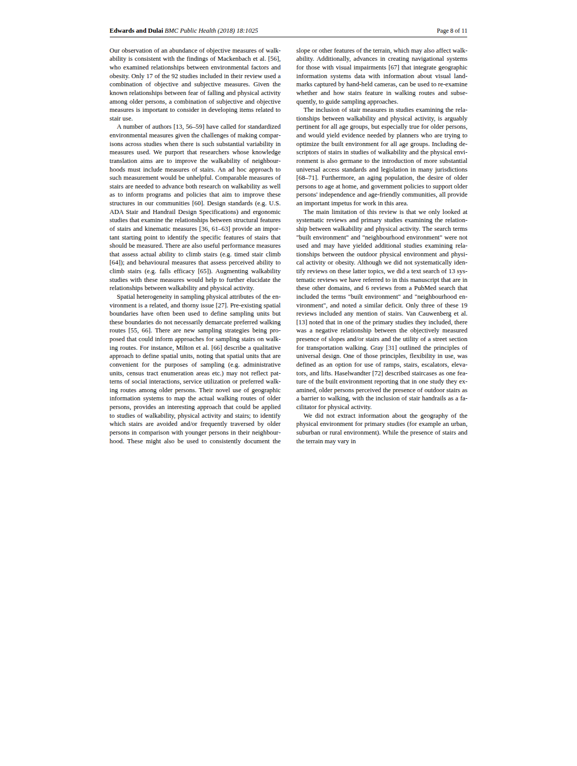Edwards and Dulai BMC Public Health (2018) 18:1025
Page 8 of 11
Our observation of an abundance of objective measures of walkability is consistent with the findings of Mackenbach et al. [56], who examined relationships between environmental factors and obesity. Only 17 of the 92 studies included in their review used a combination of objective and subjective measures. Given the known relationships between fear of falling and physical activity among older persons, a combination of subjective and objective measures is important to consider in developing items related to stair use.
A number of authors [13, 56–59] have called for standardized environmental measures given the challenges of making comparisons across studies when there is such substantial variability in measures used. We purport that researchers whose knowledge translation aims are to improve the walkability of neighbourhoods must include measures of stairs. An ad hoc approach to such measurement would be unhelpful. Comparable measures of stairs are needed to advance both research on walkability as well as to inform programs and policies that aim to improve these structures in our communities [60]. Design standards (e.g. U.S. ADA Stair and Handrail Design Specifications) and ergonomic studies that examine the relationships between structural features of stairs and kinematic measures [36, 61–63] provide an important starting point to identify the specific features of stairs that should be measured. There are also useful performance measures that assess actual ability to climb stairs (e.g. timed stair climb [64]); and behavioural measures that assess perceived ability to climb stairs (e.g. falls efficacy [65]). Augmenting walkability studies with these measures would help to further elucidate the relationships between walkability and physical activity.
Spatial heterogeneity in sampling physical attributes of the environment is a related, and thorny issue [27]. Pre-existing spatial boundaries have often been used to define sampling units but these boundaries do not necessarily demarcate preferred walking routes [55, 66]. There are new sampling strategies being proposed that could inform approaches for sampling stairs on walking routes. For instance, Milton et al. [66] describe a qualitative approach to define spatial units, noting that spatial units that are convenient for the purposes of sampling (e.g. administrative units, census tract enumeration areas etc.) may not reflect patterns of social interactions, service utilization or preferred walking routes among older persons. Their novel use of geographic information systems to map the actual walking routes of older persons, provides an interesting approach that could be applied to studies of walkability, physical activity and stairs; to identify which stairs are avoided and/or frequently traversed by older persons in comparison with younger persons in their neighbourhood. These might also be used to consistently document the slope or other features of the terrain, which may also affect walkability. Additionally, advances in creating navigational systems for those with visual impairments [67] that integrate geographic information systems data with information about visual landmarks captured by hand-held cameras, can be used to re-examine whether and how stairs feature in walking routes and subsequently, to guide sampling approaches.
The inclusion of stair measures in studies examining the relationships between walkability and physical activity, is arguably pertinent for all age groups, but especially true for older persons, and would yield evidence needed by planners who are trying to optimize the built environment for all age groups. Including descriptors of stairs in studies of walkability and the physical environment is also germane to the introduction of more substantial universal access standards and legislation in many jurisdictions [68–71]. Furthermore, an aging population, the desire of older persons to age at home, and government policies to support older persons' independence and age-friendly communities, all provide an important impetus for work in this area.
The main limitation of this review is that we only looked at systematic reviews and primary studies examining the relationship between walkability and physical activity. The search terms "built environment" and "neighbourhood environment" were not used and may have yielded additional studies examining relationships between the outdoor physical environment and physical activity or obesity. Although we did not systematically identify reviews on these latter topics, we did a text search of 13 systematic reviews we have referred to in this manuscript that are in these other domains, and 6 reviews from a PubMed search that included the terms "built environment" and "neighbourhood environment", and noted a similar deficit. Only three of these 19 reviews included any mention of stairs. Van Cauwenberg et al. [13] noted that in one of the primary studies they included, there was a negative relationship between the objectively measured presence of slopes and/or stairs and the utility of a street section for transportation walking. Gray [31] outlined the principles of universal design. One of those principles, flexibility in use, was defined as an option for use of ramps, stairs, escalators, elevators, and lifts. Haselwandter [72] described staircases as one feature of the built environment reporting that in one study they examined, older persons perceived the presence of outdoor stairs as a barrier to walking, with the inclusion of stair handrails as a facilitator for physical activity.
We did not extract information about the geography of the physical environment for primary studies (for example an urban, suburban or rural environment). While the presence of stairs and the terrain may vary in